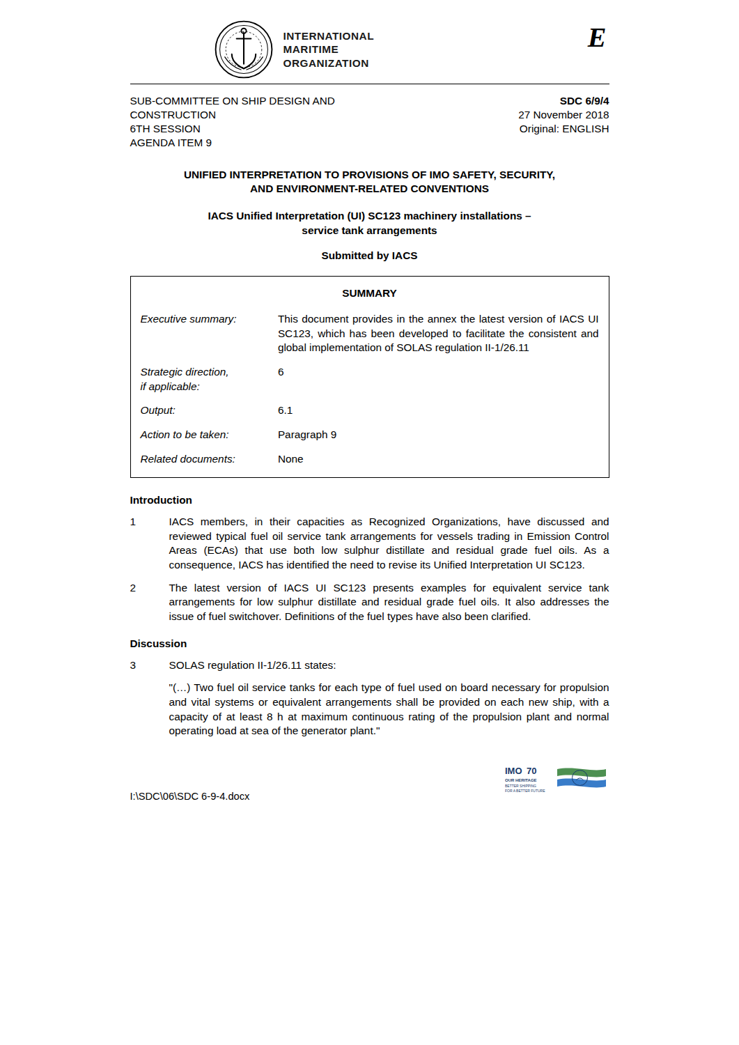INTERNATIONAL MARITIME ORGANIZATION
E
SUB-COMMITTEE ON SHIP DESIGN AND
CONSTRUCTION
6th session
Agenda item 9
SDC 6/9/4
27 November 2018
Original: ENGLISH
Unified Interpretation to Provisions of IMO Safety, Security,
and Environment-Related Conventions
IACS Unified Interpretation (UI) SC123 machinery installations –
service tank arrangements
Submitted by IACS
SUMMARY
| Executive summary: | This document provides in the annex the latest version of IACS UI SC123, which has been developed to facilitate the consistent and global implementation of SOLAS regulation II-1/26.11 |
| Strategic direction, if applicable: | 6 |
| Output: | 6.1 |
| Action to be taken: | Paragraph 9 |
| Related documents: | None |
Introduction
1
IACS members, in their capacities as Recognized Organizations, have discussed and reviewed typical fuel oil service tank arrangements for vessels trading in Emission Control Areas (ECAs) that use both low sulphur distillate and residual grade fuel oils. As a consequence, IACS has identified the need to revise its Unified Interpretation UI SC123.
2
The latest version of IACS UI SC123 presents examples for equivalent service tank arrangements for low sulphur distillate and residual grade fuel oils. It also addresses the issue of fuel switchover. Definitions of the fuel types have also been clarified.
Discussion
3
SOLAS regulation II-1/26.11 states:
"(…) Two fuel oil service tanks for each type of fuel used on board necessary for propulsion and vital systems or equivalent arrangements shall be provided on each new ship, with a capacity of at least 8 h at maximum continuous rating of the propulsion plant and normal operating load at sea of the generator plant."
I:\SDC\06\SDC 6-9-4.docx
IMO 70 OUR HERITAGE BETTER SHIPPING FOR A BETTER FUTURE